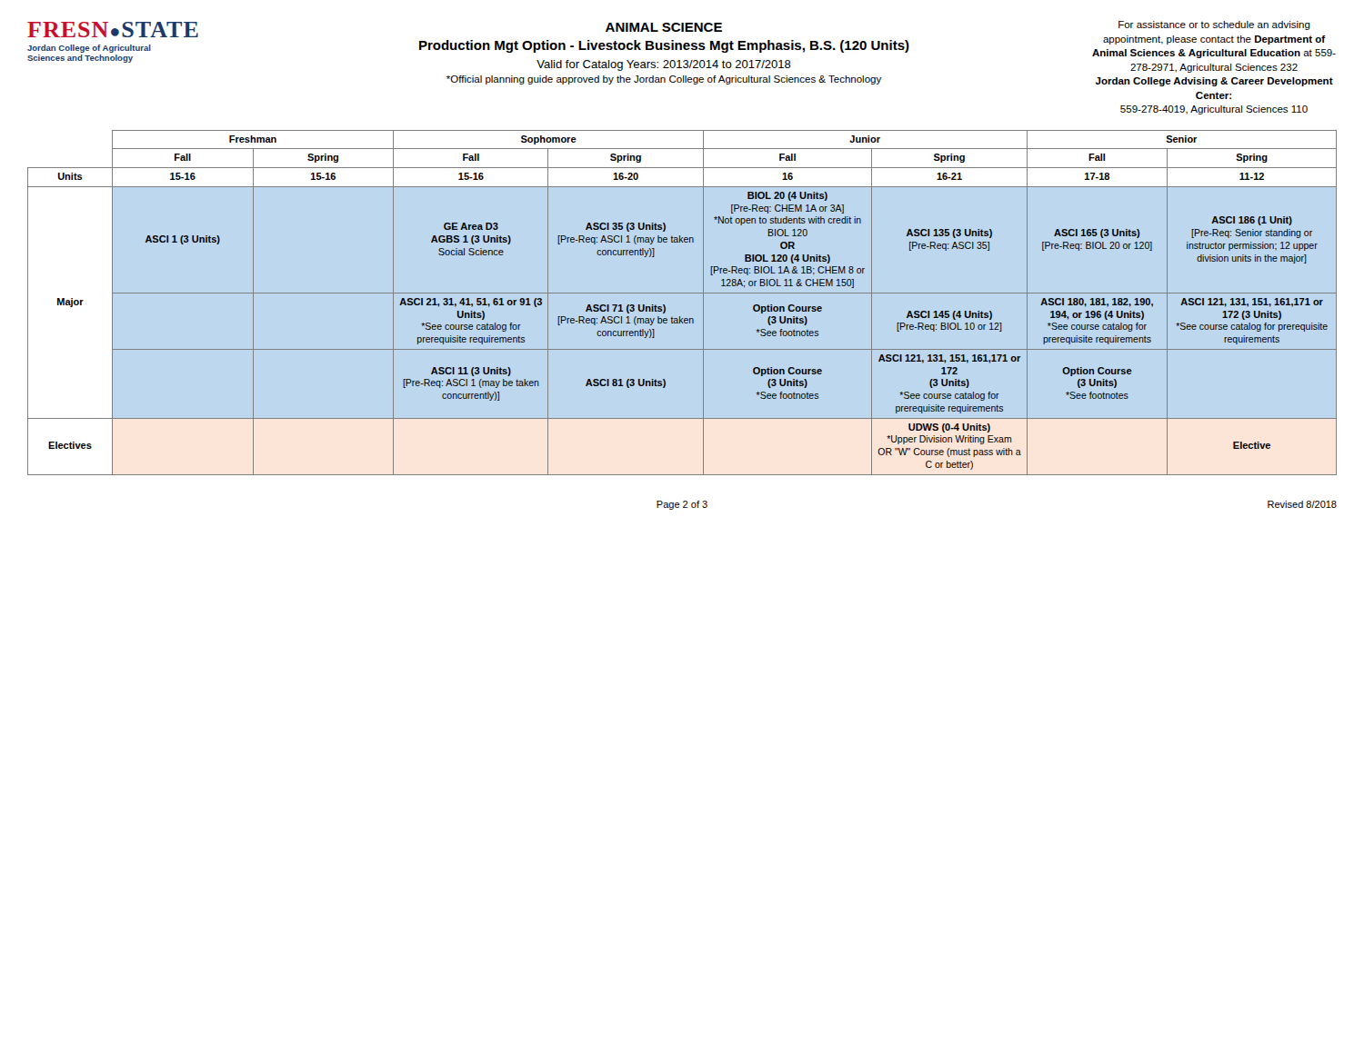FRESN●STATE
Jordan College of Agricultural
Sciences and Technology
ANIMAL SCIENCE
Production Mgt Option - Livestock Business Mgt Emphasis, B.S. (120 Units)
Valid for Catalog Years: 2013/2014 to 2017/2018
*Official planning guide approved by the Jordan College of Agricultural Sciences & Technology
For assistance or to schedule an advising appointment, please contact the Department of Animal Sciences & Agricultural Education at 559-278-2971, Agricultural Sciences 232
Jordan College Advising & Career Development Center:
559-278-4019, Agricultural Sciences 110
| | Freshman | Sophomore | Junior | Senior |
| --- | --- | --- | --- | --- |
| | Fall | Spring | Fall | Spring | Fall | Spring | Fall | Spring |
| Units | 15-16 | 15-16 | 15-16 | 16-20 | 16 | 16-21 | 17-18 | 11-12 |
| Major | ASCI 1 (3 Units) | | GE Area D3 AGBS 1 (3 Units) Social Science | ASCI 35 (3 Units) [Pre-Req: ASCI 1 (may be taken concurrently)] | BIOL 20 (4 Units) [Pre-Req: CHEM 1A or 3A] *Not open to students with credit in BIOL 120 OR BIOL 120 (4 Units) [Pre-Req: BIOL 1A & 1B; CHEM 8 or 128A; or BIOL 11 & CHEM 150] | ASCI 135 (3 Units) [Pre-Req: ASCI 35] | ASCI 165 (3 Units) [Pre-Req: BIOL 20 or 120] | ASCI 186 (1 Unit) [Pre-Req: Senior standing or instructor permission; 12 upper division units in the major] |
| | | ASCI 21, 31, 41, 51, 61 or 91 (3 Units) *See course catalog for prerequisite requirements | ASCI 71 (3 Units) [Pre-Req: ASCI 1 (may be taken concurrently)] | Option Course (3 Units) *See footnotes | ASCI 145 (4 Units) [Pre-Req: BIOL 10 or 12] | ASCI 180, 181, 182, 190, 194, or 196 (4 Units) *See course catalog for prerequisite requirements | ASCI 121, 131, 151, 161,171 or 172 (3 Units) *See course catalog for prerequisite requirements |
| | | ASCI 11 (3 Units) [Pre-Req: ASCI 1 (may be taken concurrently)] | ASCI 81 (3 Units) | Option Course (3 Units) *See footnotes | ASCI 121, 131, 151, 161,171 or 172 (3 Units) *See course catalog for prerequisite requirements | Option Course (3 Units) *See footnotes | |
| Electives | | | | | | UDWS (0-4 Units) *Upper Division Writing Exam OR "W" Course (must pass with a C or better) | | Elective |
Page 2 of 3
Revised 8/2018